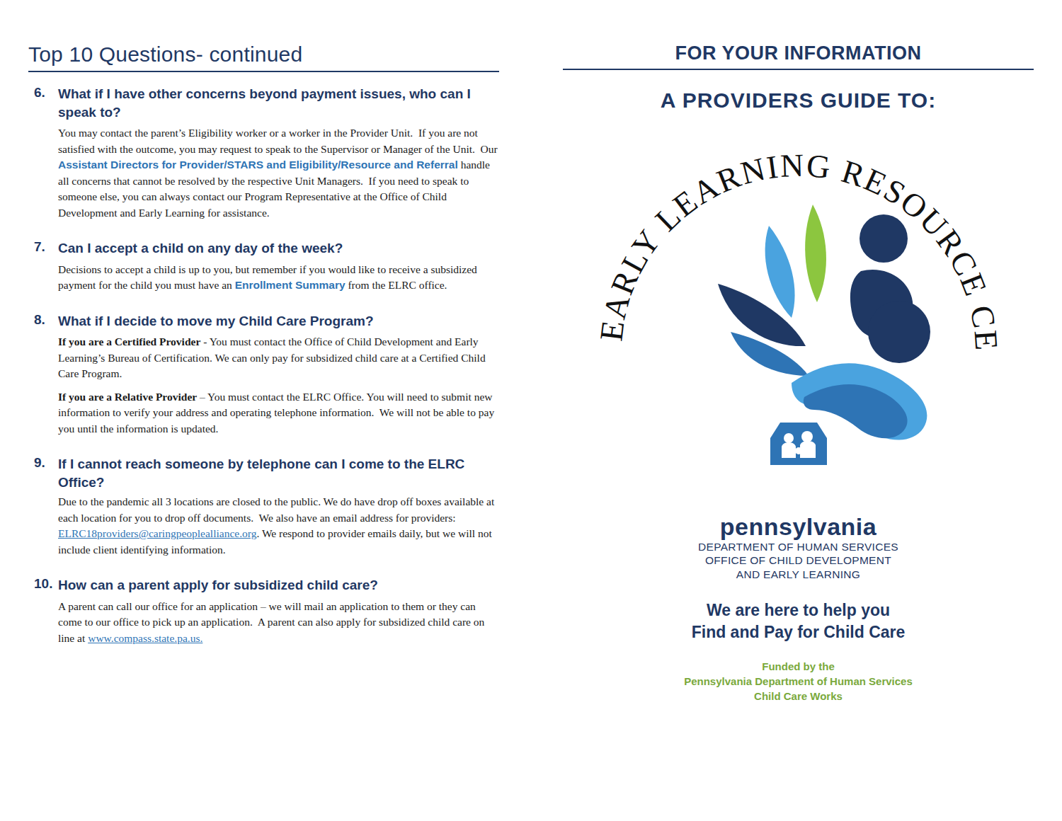Top 10 Questions- continued
What if I have other concerns beyond payment issues, who can I speak to?
You may contact the parent’s Eligibility worker or a worker in the Provider Unit. If you are not satisfied with the outcome, you may request to speak to the Supervisor or Manager of the Unit. Our Assistant Directors for Provider/STARS and Eligibility/Resource and Referral handle all concerns that cannot be resolved by the respective Unit Managers. If you need to speak to someone else, you can always contact our Program Representative at the Office of Child Development and Early Learning for assistance.
Can I accept a child on any day of the week?
Decisions to accept a child is up to you, but remember if you would like to receive a subsidized payment for the child you must have an Enrollment Summary from the ELRC office.
What if I decide to move my Child Care Program?
If you are a Certified Provider - You must contact the Office of Child Development and Early Learning’s Bureau of Certification. We can only pay for subsidized child care at a Certified Child Care Program.
If you are a Relative Provider – You must contact the ELRC Office. You will need to submit new information to verify your address and operating telephone information. We will not be able to pay you until the information is updated.
If I cannot reach someone by telephone can I come to the ELRC Office?
Due to the pandemic all 3 locations are closed to the public. We do have drop off boxes available at each location for you to drop off documents. We also have an email address for providers: ELRC18providers@caringpeoplealliance.org. We respond to provider emails daily, but we will not include client identifying information.
How can a parent apply for subsidized child care?
A parent can call our office for an application – we will mail an application to them or they can come to our office to pick up an application. A parent can also apply for subsidized child care on line at www.compass.state.pa.us.
FOR YOUR INFORMATION
A PROVIDERS GUIDE TO:
EARLY LEARNING RESOURCE CENTER
pennsylvania
DEPARTMENT OF HUMAN SERVICES
OFFICE OF CHILD DEVELOPMENT
AND EARLY LEARNING
We are here to help you
Find and Pay for Child Care
Funded by the
Pennsylvania Department of Human Services
Child Care Works